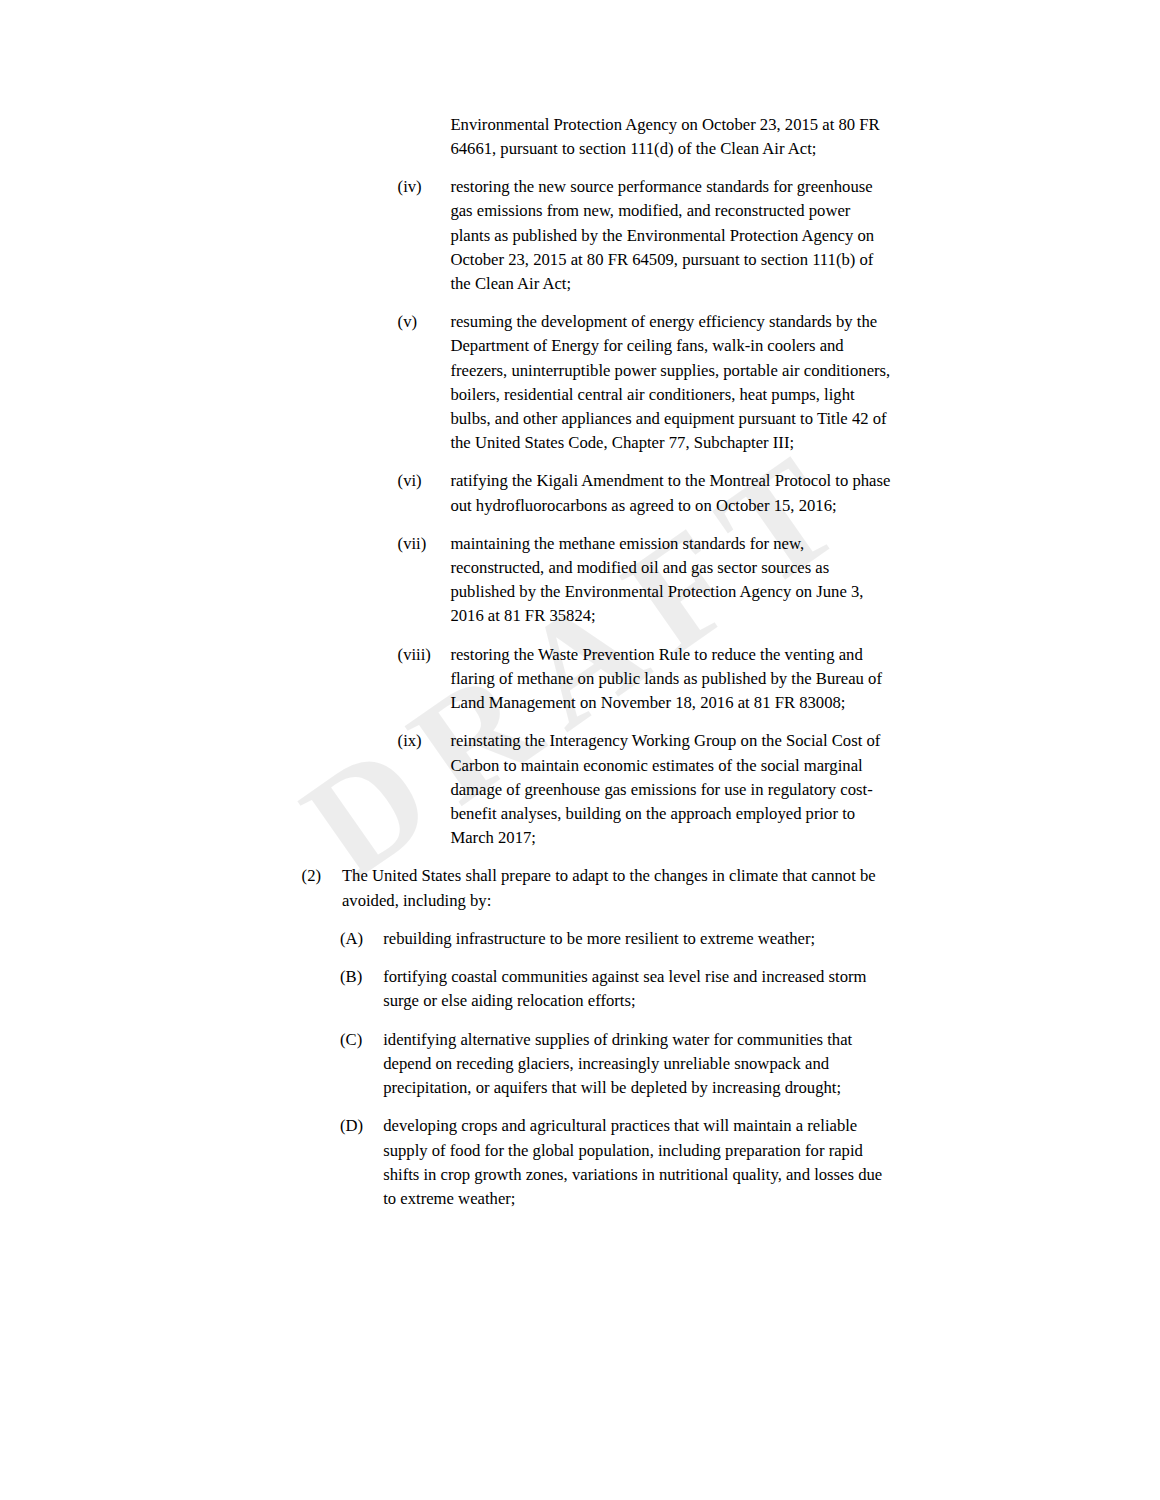DRAFT
Environmental Protection Agency on October 23, 2015 at 80 FR 64661, pursuant to section 111(d) of the Clean Air Act;
(iv)
restoring the new source performance standards for greenhouse gas emissions from new, modified, and reconstructed power plants as published by the Environmental Protection Agency on October 23, 2015 at 80 FR 64509, pursuant to section 111(b) of the Clean Air Act;
(v)
resuming the development of energy efficiency standards by the Department of Energy for ceiling fans, walk-in coolers and freezers, uninterruptible power supplies, portable air conditioners, boilers, residential central air conditioners, heat pumps, light bulbs, and other appliances and equipment pursuant to Title 42 of the United States Code, Chapter 77, Subchapter III;
(vi)
ratifying the Kigali Amendment to the Montreal Protocol to phase out hydrofluorocarbons as agreed to on October 15, 2016;
(vii)
maintaining the methane emission standards for new, reconstructed, and modified oil and gas sector sources as published by the Environmental Protection Agency on June 3, 2016 at 81 FR 35824;
(viii)
restoring the Waste Prevention Rule to reduce the venting and flaring of methane on public lands as published by the Bureau of Land Management on November 18, 2016 at 81 FR 83008;
(ix)
reinstating the Interagency Working Group on the Social Cost of Carbon to maintain economic estimates of the social marginal damage of greenhouse gas emissions for use in regulatory cost-benefit analyses, building on the approach employed prior to March 2017;
(2)
The United States shall prepare to adapt to the changes in climate that cannot be avoided, including by:
(A)
rebuilding infrastructure to be more resilient to extreme weather;
(B)
fortifying coastal communities against sea level rise and increased storm surge or else aiding relocation efforts;
(C)
identifying alternative supplies of drinking water for communities that depend on receding glaciers, increasingly unreliable snowpack and precipitation, or aquifers that will be depleted by increasing drought;
(D)
developing crops and agricultural practices that will maintain a reliable supply of food for the global population, including preparation for rapid shifts in crop growth zones, variations in nutritional quality, and losses due to extreme weather;